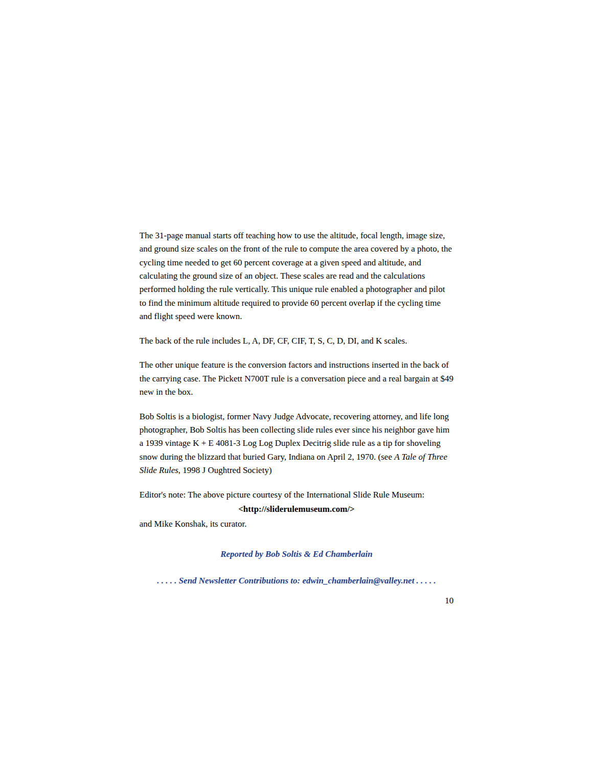The 31-page manual starts off teaching how to use the altitude, focal length, image size, and ground size scales on the front of the rule to compute the area covered by a photo, the cycling time needed to get 60 percent coverage at a given speed and altitude, and calculating the ground size of an object. These scales are read and the calculations performed holding the rule vertically. This unique rule enabled a photographer and pilot to find the minimum altitude required to provide 60 percent overlap if the cycling time and flight speed were known.
The back of the rule includes L, A, DF, CF, CIF, T, S, C, D, DI, and K scales.
The other unique feature is the conversion factors and instructions inserted in the back of the carrying case. The Pickett N700T rule is a conversation piece and a real bargain at $49 new in the box.
Bob Soltis is a biologist, former Navy Judge Advocate, recovering attorney, and life long photographer, Bob Soltis has been collecting slide rules ever since his neighbor gave him a 1939 vintage K + E 4081-3 Log Log Duplex Decitrig slide rule as a tip for shoveling snow during the blizzard that buried Gary, Indiana on April 2, 1970. (see A Tale of Three Slide Rules, 1998 J Oughtred Society)
Editor's note: The above picture courtesy of the International Slide Rule Museum: <http://sliderulemuseum.com/> and Mike Konshak, its curator.
Reported by Bob Soltis & Ed Chamberlain
. . . . . Send Newsletter Contributions to: edwin_chamberlain@valley.net . . . . .
10